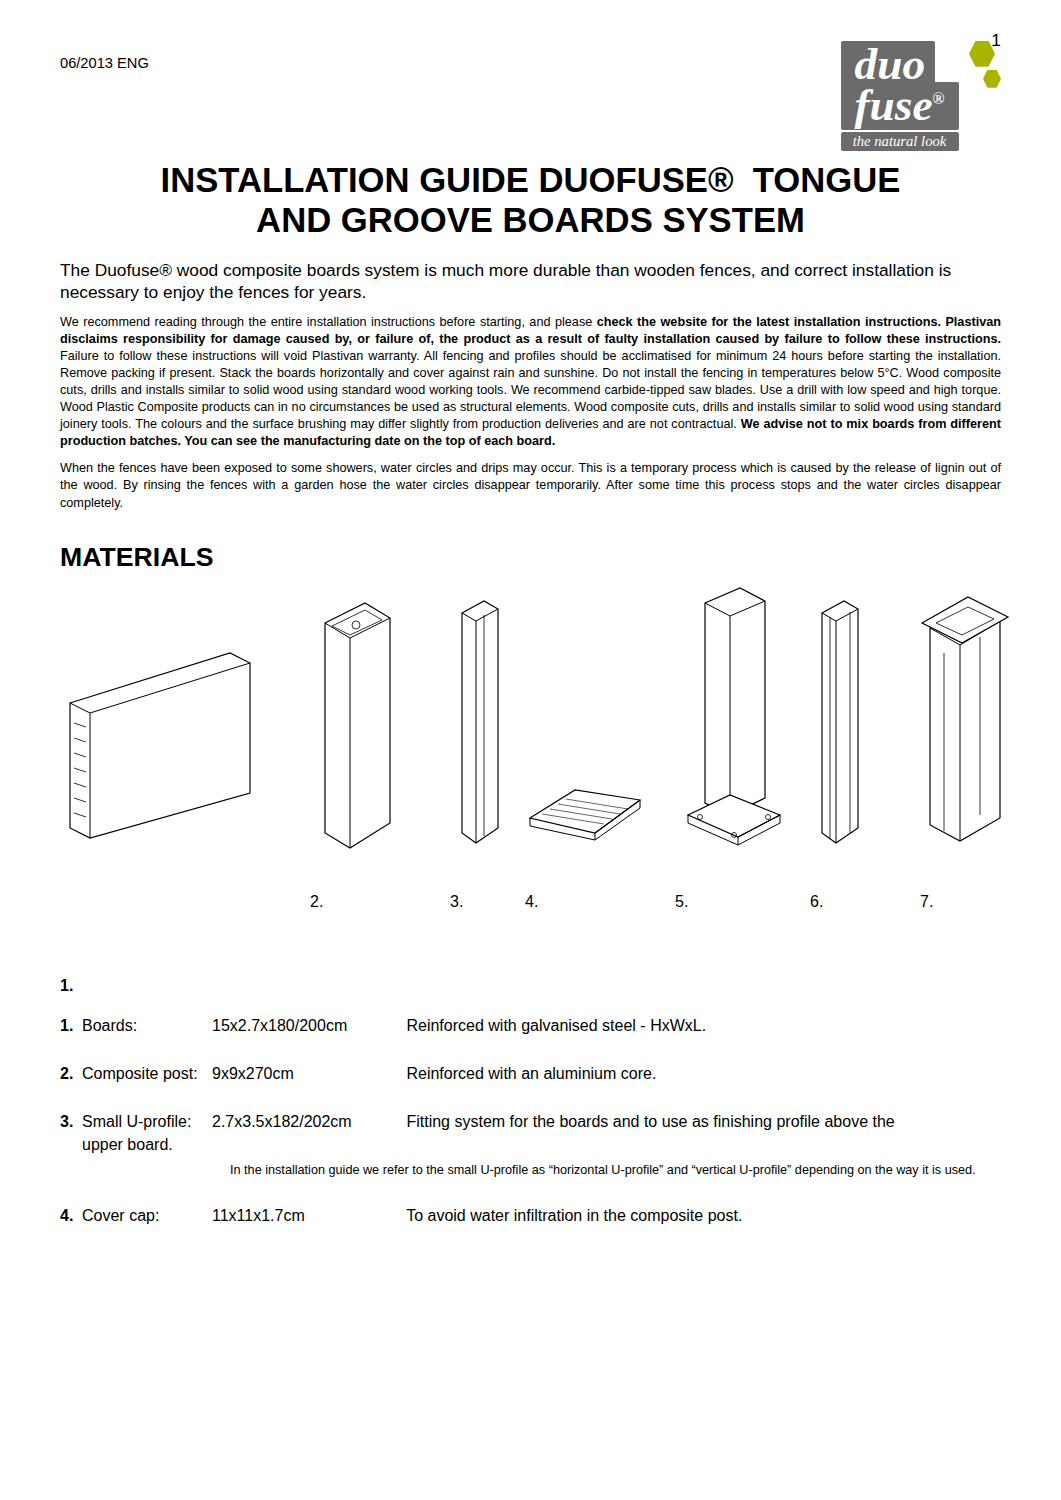1
06/2013 ENG
duo
fuse® the natural look
INSTALLATION GUIDE DUOFUSE® TONGUE
AND GROOVE BOARDS SYSTEM
The Duofuse® wood composite boards system is much more durable than wooden fences, and correct installation is necessary to enjoy the fences for years.
We recommend reading through the entire installation instructions before starting, and please check the website for the latest installation instructions. Plastivan disclaims responsibility for damage caused by, or failure of, the product as a result of faulty installation caused by failure to follow these instructions. Failure to follow these instructions will void Plastivan warranty. All fencing and profiles should be acclimatised for minimum 24 hours before starting the installation. Remove packing if present. Stack the boards horizontally and cover against rain and sunshine. Do not install the fencing in temperatures below 5°C. Wood composite cuts, drills and installs similar to solid wood using standard wood working tools. We recommend carbide-tipped saw blades. Use a drill with low speed and high torque. Wood Plastic Composite products can in no circumstances be used as structural elements. Wood composite cuts, drills and installs similar to solid wood using standard joinery tools. The colours and the surface brushing may differ slightly from production deliveries and are not contractual. We advise not to mix boards from different production batches. You can see the manufacturing date on the top of each board.
When the fences have been exposed to some showers, water circles and drips may occur. This is a temporary process which is caused by the release of lignin out of the wood. By rinsing the fences with a garden hose the water circles disappear temporarily. After some time this process stops and the water circles disappear completely.
MATERIALS
2. 3. 4. 5. 6. 7.
1.
1. Boards: 15x2.7x180/200cm Reinforced with galvanised steel - HxWxL.
2. Composite post: 9x9x270cm Reinforced with an aluminium core.
3. Small U-profile: 2.7x3.5x182/202cm Fitting system for the boards and to use as finishing profile above the upper board.
In the installation guide we refer to the small U-profile as “horizontal U-profile” and “vertical U-profile” depending on the way it is used.
4. Cover cap: 11x11x1.7cm To avoid water infiltration in the composite post.